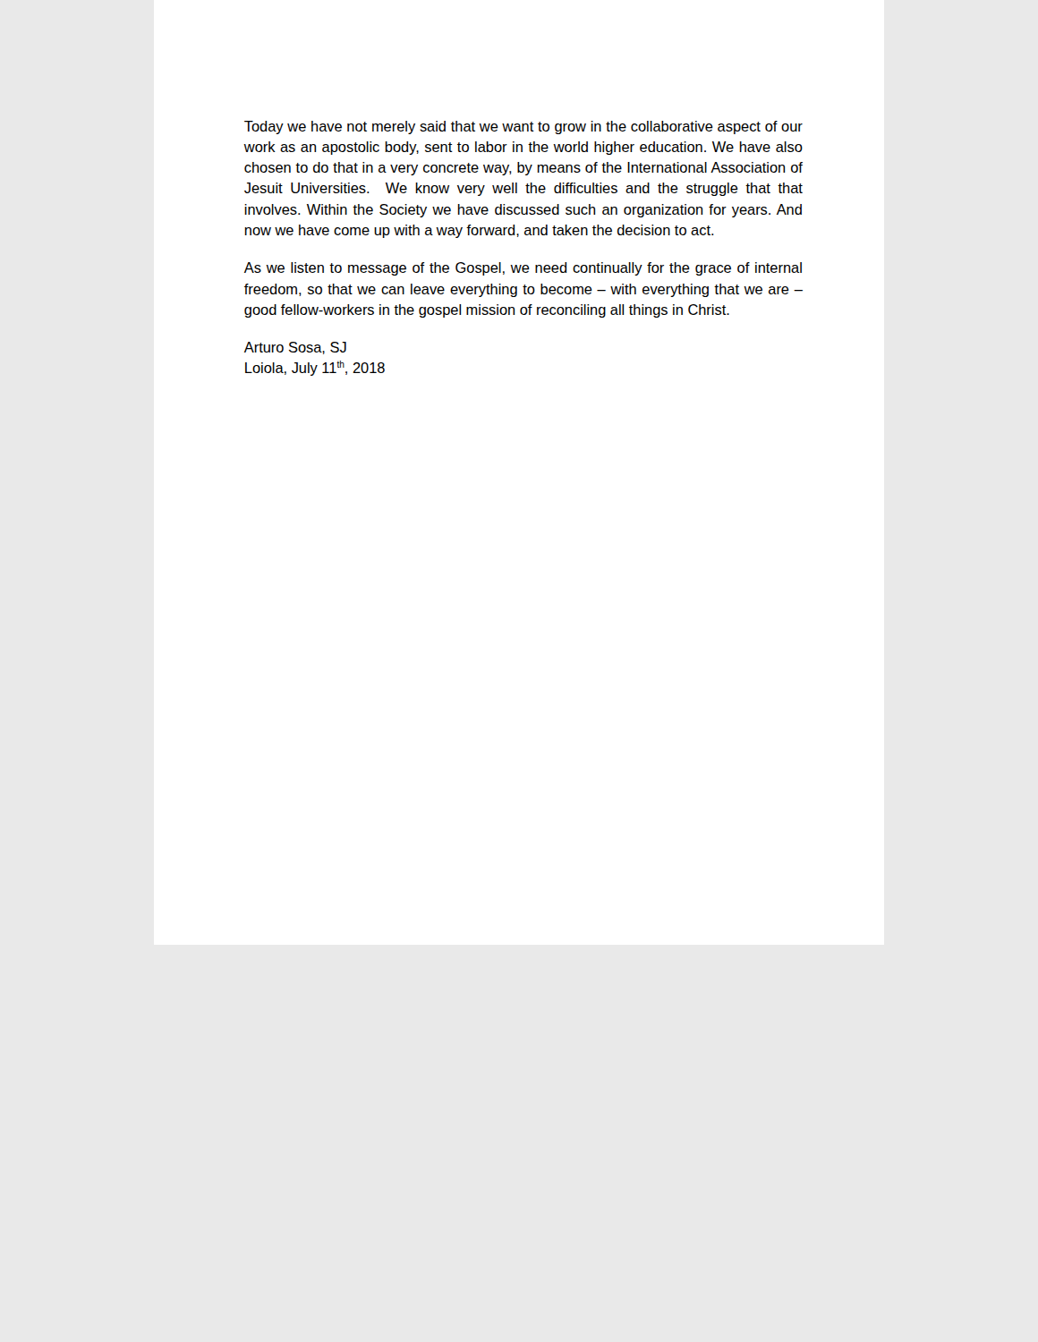Today we have not merely said that we want to grow in the collaborative aspect of our work as an apostolic body, sent to labor in the world higher education. We have also chosen to do that in a very concrete way, by means of the International Association of Jesuit Universities. We know very well the difficulties and the struggle that that involves. Within the Society we have discussed such an organization for years. And now we have come up with a way forward, and taken the decision to act.
As we listen to message of the Gospel, we need continually for the grace of internal freedom, so that we can leave everything to become – with everything that we are – good fellow-workers in the gospel mission of reconciling all things in Christ.
Arturo Sosa, SJ
Loiola, July 11th, 2018